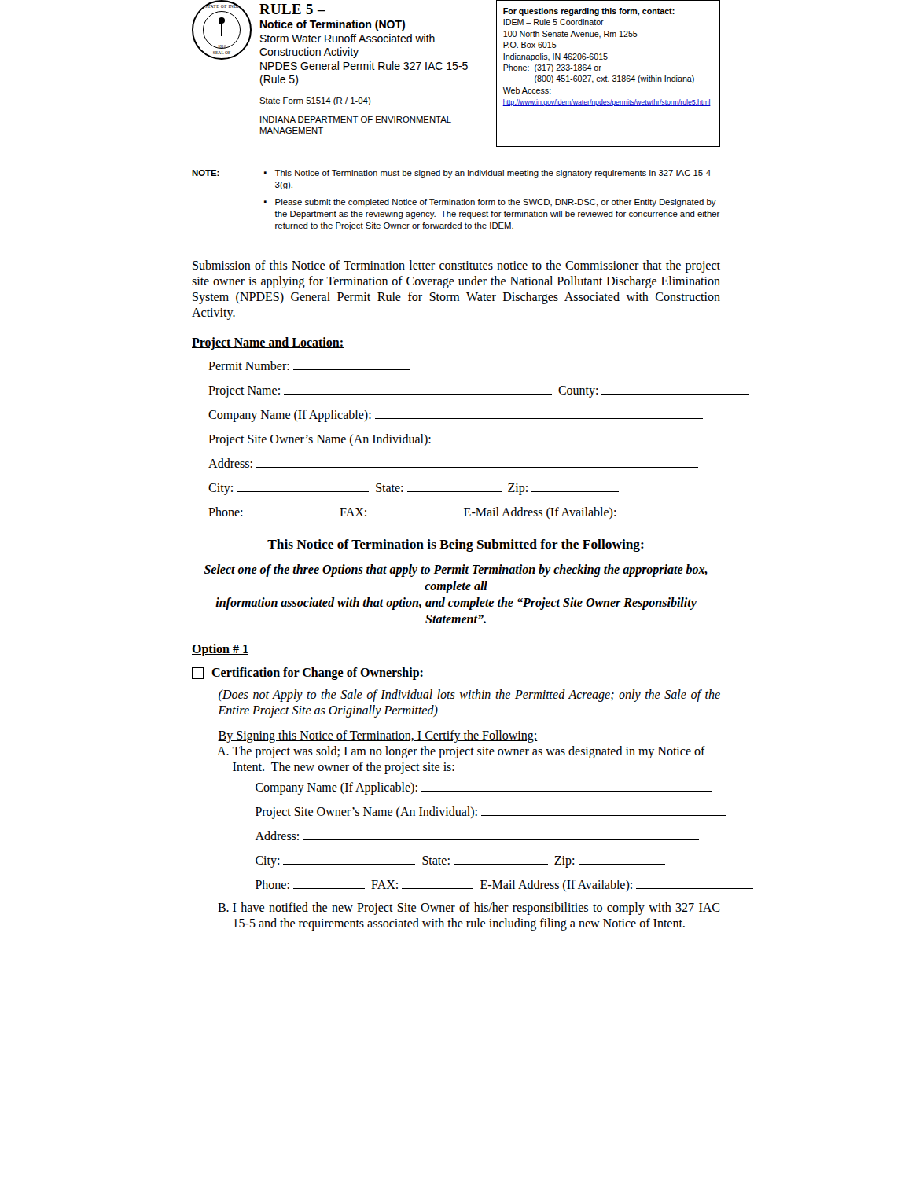THE STATE OF INDIANA
1816
SEAL OF
RULE 5 –
Notice of Termination (NOT)
Storm Water Runoff Associated with Construction Activity
NPDES General Permit Rule 327 IAC 15-5 (Rule 5)
State Form 51514 (R / 1-04)
INDIANA DEPARTMENT OF ENVIRONMENTAL MANAGEMENT
For questions regarding this form, contact:
IDEM – Rule 5 Coordinator
100 North Senate Avenue, Rm 1255
P.O. Box 6015
Indianapolis, IN 46206-6015
| Phone: | (317) 233-1864 or |
| | (800) 451-6027, ext. 31864 (within Indiana) |
Web Access:
http://www.in.gov/idem/water/npdes/permits/wetwthr/storm/rule5.html
NOTE:
This Notice of Termination must be signed by an individual meeting the signatory requirements in 327 IAC 15-4-3(g).
Please submit the completed Notice of Termination form to the SWCD, DNR-DSC, or other Entity Designated by the Department as the reviewing agency. The request for termination will be reviewed for concurrence and either returned to the Project Site Owner or forwarded to the IDEM.
Submission of this Notice of Termination letter constitutes notice to the Commissioner that the project site owner is applying for Termination of Coverage under the National Pollutant Discharge Elimination System (NPDES) General Permit Rule for Storm Water Discharges Associated with Construction Activity.
Project Name and Location:
Permit Number:
Project Name: County:
Company Name (If Applicable):
Project Site Owner’s Name (An Individual):
Address:
City: State: Zip:
Phone: FAX: E-Mail Address (If Available):
This Notice of Termination is Being Submitted for the Following:
Select one of the three Options that apply to Permit Termination by checking the appropriate box, complete all
information associated with that option, and complete the “Project Site Owner Responsibility Statement”.
Option # 1
Certification for Change of Ownership:
(Does not Apply to the Sale of Individual lots within the Permitted Acreage; only the Sale of the Entire Project Site as Originally Permitted)
By Signing this Notice of Termination, I Certify the Following:
The project was sold; I am no longer the project site owner as was designated in my Notice of Intent. The new owner of the project site is:
Company Name (If Applicable):
Project Site Owner’s Name (An Individual):
Address:
City: State: Zip:
Phone: FAX: E-Mail Address (If Available):
I have notified the new Project Site Owner of his/her responsibilities to comply with 327 IAC 15-5 and the requirements associated with the rule including filing a new Notice of Intent.